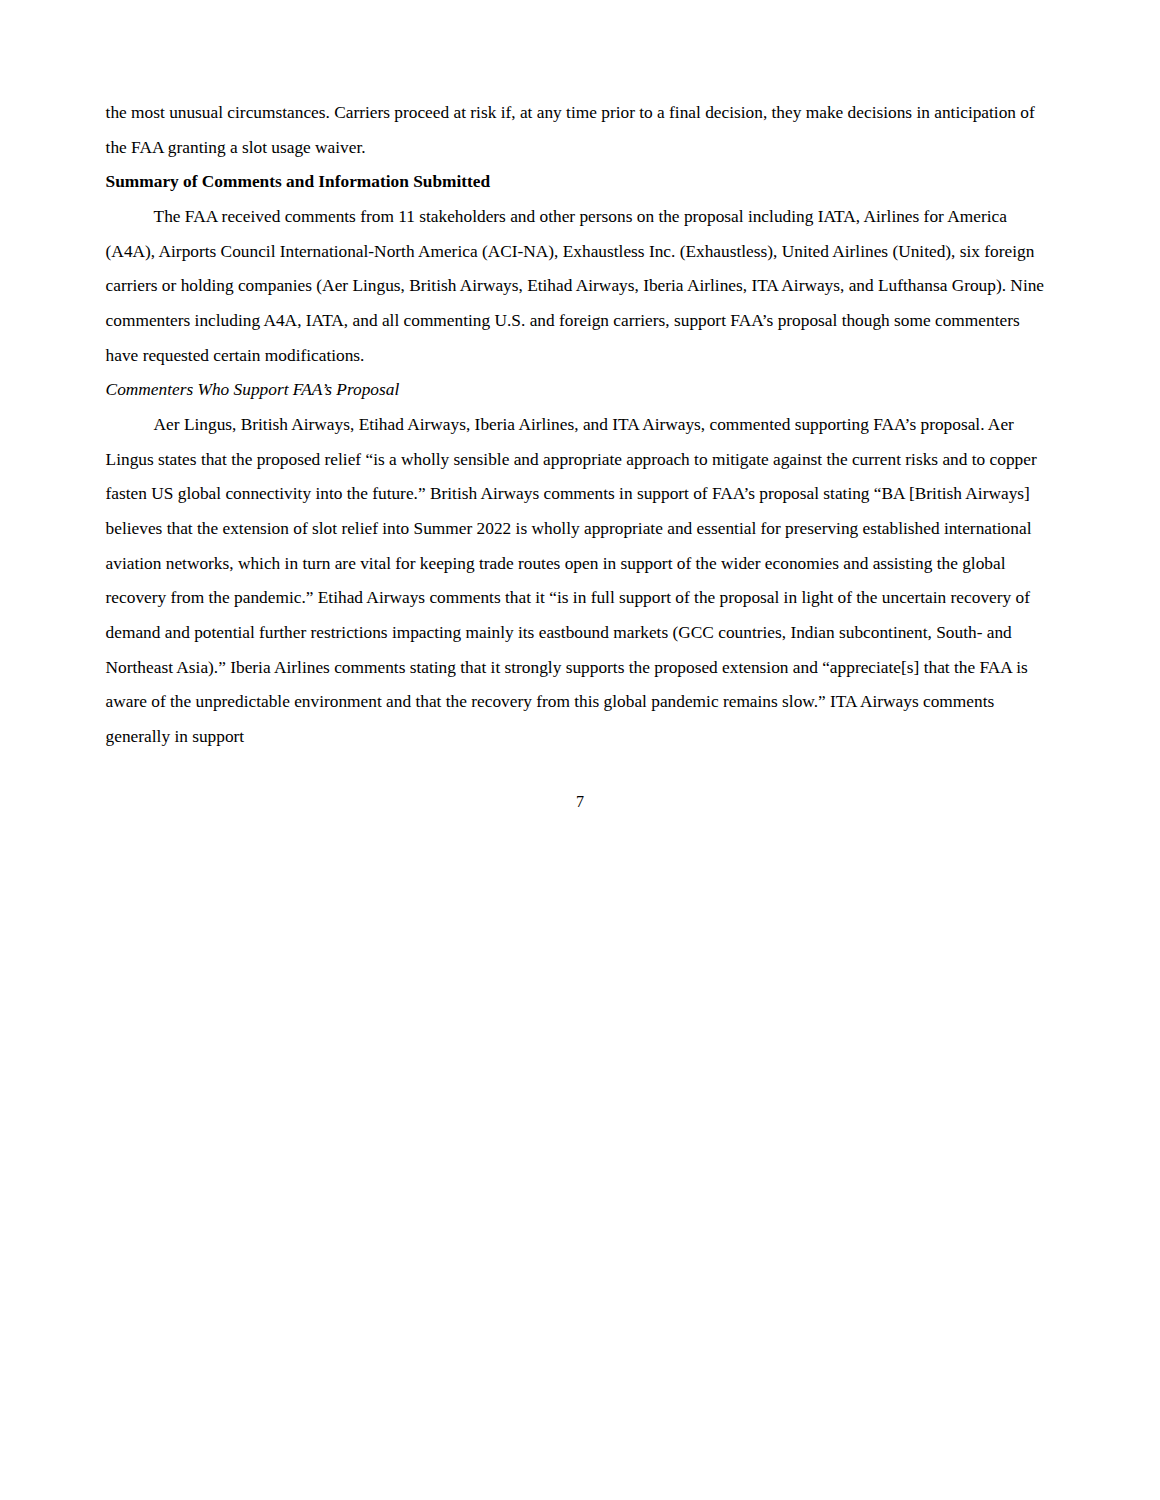the most unusual circumstances. Carriers proceed at risk if, at any time prior to a final decision, they make decisions in anticipation of the FAA granting a slot usage waiver.
Summary of Comments and Information Submitted
The FAA received comments from 11 stakeholders and other persons on the proposal including IATA, Airlines for America (A4A), Airports Council International-North America (ACI-NA), Exhaustless Inc. (Exhaustless), United Airlines (United), six foreign carriers or holding companies (Aer Lingus, British Airways, Etihad Airways, Iberia Airlines, ITA Airways, and Lufthansa Group). Nine commenters including A4A, IATA, and all commenting U.S. and foreign carriers, support FAA’s proposal though some commenters have requested certain modifications.
Commenters Who Support FAA’s Proposal
Aer Lingus, British Airways, Etihad Airways, Iberia Airlines, and ITA Airways, commented supporting FAA’s proposal. Aer Lingus states that the proposed relief “is a wholly sensible and appropriate approach to mitigate against the current risks and to copper fasten US global connectivity into the future.” British Airways comments in support of FAA’s proposal stating “BA [British Airways] believes that the extension of slot relief into Summer 2022 is wholly appropriate and essential for preserving established international aviation networks, which in turn are vital for keeping trade routes open in support of the wider economies and assisting the global recovery from the pandemic.” Etihad Airways comments that it “is in full support of the proposal in light of the uncertain recovery of demand and potential further restrictions impacting mainly its eastbound markets (GCC countries, Indian subcontinent, South- and Northeast Asia).” Iberia Airlines comments stating that it strongly supports the proposed extension and “appreciate[s] that the FAA is aware of the unpredictable environment and that the recovery from this global pandemic remains slow.” ITA Airways comments generally in support
7